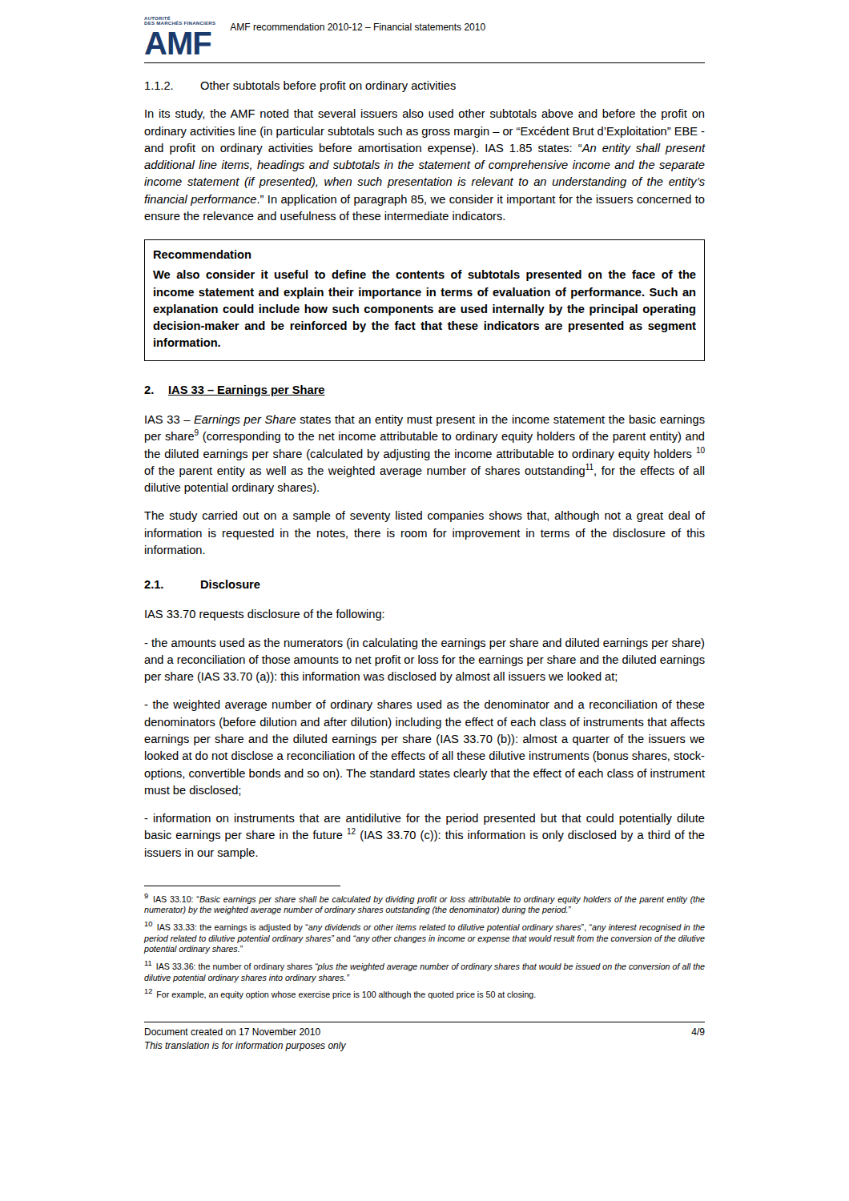AUTORITÉ
DES MARCHÉS FINANCIERS AMF
AMF recommendation 2010-12 – Financial statements 2010
1.1.2. Other subtotals before profit on ordinary activities
In its study, the AMF noted that several issuers also used other subtotals above and before the profit on ordinary activities line (in particular subtotals such as gross margin – or “Excédent Brut d’Exploitation” EBE - and profit on ordinary activities before amortisation expense). IAS 1.85 states: “An entity shall present additional line items, headings and subtotals in the statement of comprehensive income and the separate income statement (if presented), when such presentation is relevant to an understanding of the entity’s financial performance.” In application of paragraph 85, we consider it important for the issuers concerned to ensure the relevance and usefulness of these intermediate indicators.
Recommendation
We also consider it useful to define the contents of subtotals presented on the face of the income statement and explain their importance in terms of evaluation of performance. Such an explanation could include how such components are used internally by the principal operating decision-maker and be reinforced by the fact that these indicators are presented as segment information.
2. IAS 33 – Earnings per Share
IAS 33 – Earnings per Share states that an entity must present in the income statement the basic earnings per share9 (corresponding to the net income attributable to ordinary equity holders of the parent entity) and the diluted earnings per share (calculated by adjusting the income attributable to ordinary equity holders 10 of the parent entity as well as the weighted average number of shares outstanding11, for the effects of all dilutive potential ordinary shares).
The study carried out on a sample of seventy listed companies shows that, although not a great deal of information is requested in the notes, there is room for improvement in terms of the disclosure of this information.
2.1. Disclosure
IAS 33.70 requests disclosure of the following:
- the amounts used as the numerators (in calculating the earnings per share and diluted earnings per share) and a reconciliation of those amounts to net profit or loss for the earnings per share and the diluted earnings per share (IAS 33.70 (a)): this information was disclosed by almost all issuers we looked at;
- the weighted average number of ordinary shares used as the denominator and a reconciliation of these denominators (before dilution and after dilution) including the effect of each class of instruments that affects earnings per share and the diluted earnings per share (IAS 33.70 (b)): almost a quarter of the issuers we looked at do not disclose a reconciliation of the effects of all these dilutive instruments (bonus shares, stock-options, convertible bonds and so on). The standard states clearly that the effect of each class of instrument must be disclosed;
- information on instruments that are antidilutive for the period presented but that could potentially dilute basic earnings per share in the future 12 (IAS 33.70 (c)): this information is only disclosed by a third of the issuers in our sample.
9 IAS 33.10: “Basic earnings per share shall be calculated by dividing profit or loss attributable to ordinary equity holders of the parent entity (the numerator) by the weighted average number of ordinary shares outstanding (the denominator) during the period.”
10 IAS 33.33: the earnings is adjusted by “any dividends or other items related to dilutive potential ordinary shares”, “any interest recognised in the period related to dilutive potential ordinary shares” and “any other changes in income or expense that would result from the conversion of the dilutive potential ordinary shares.”
11 IAS 33.36: the number of ordinary shares “plus the weighted average number of ordinary shares that would be issued on the conversion of all the dilutive potential ordinary shares into ordinary shares.”
12 For example, an equity option whose exercise price is 100 although the quoted price is 50 at closing.
Document created on 17 November 2010
This translation is for information purposes only
4/9